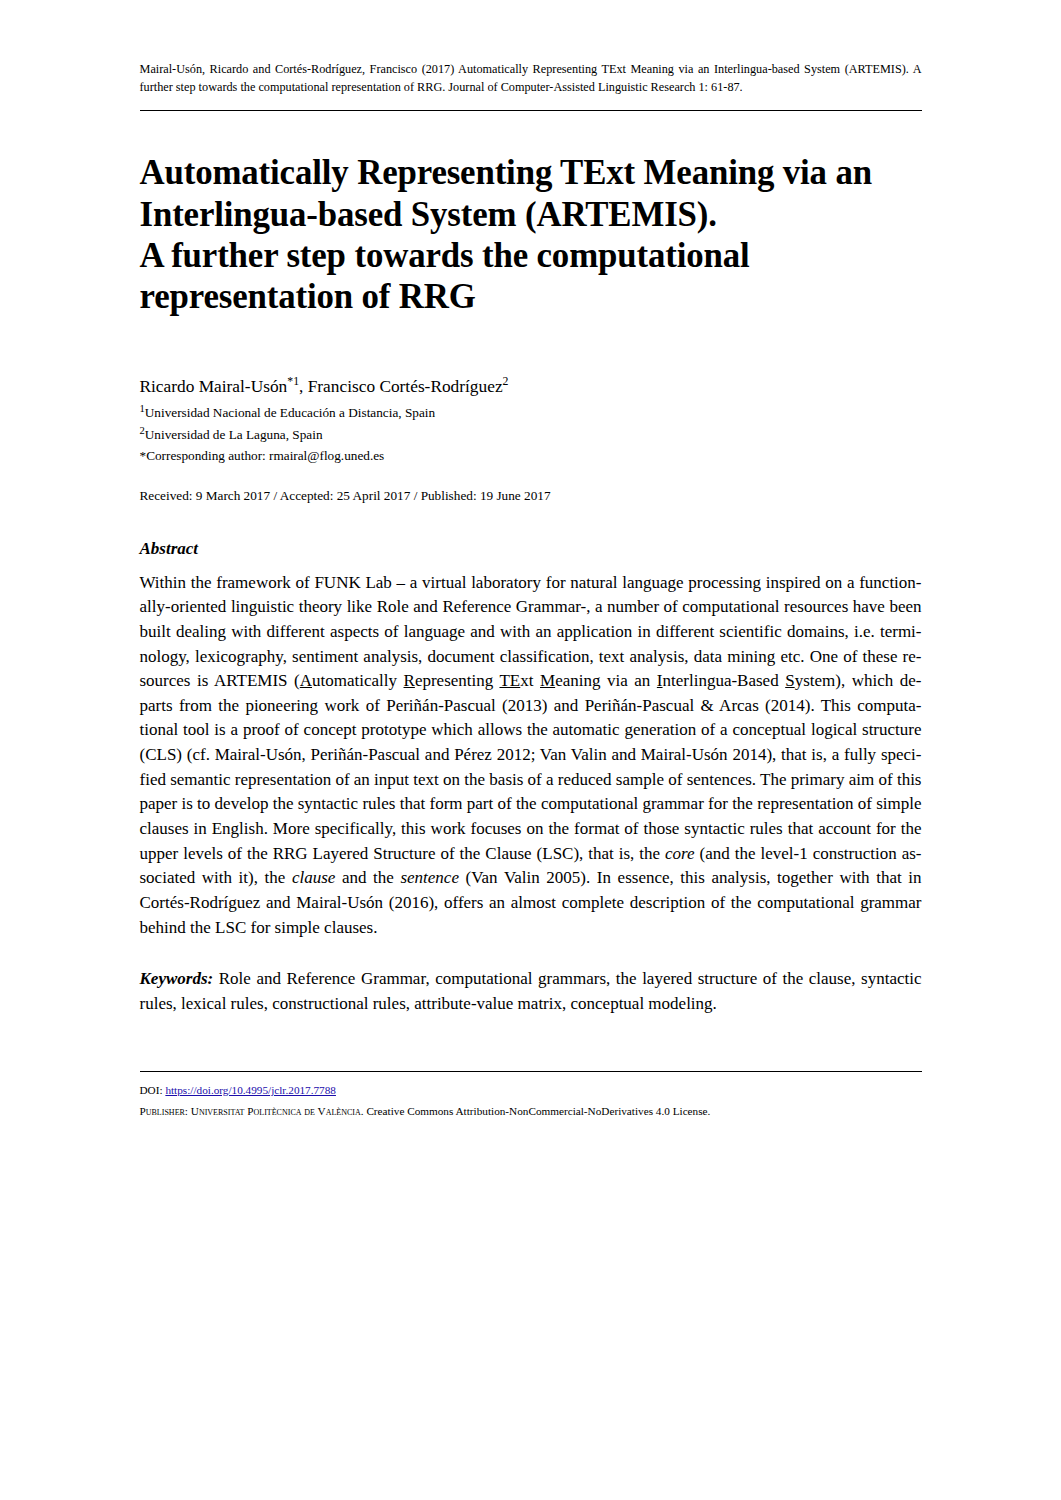Mairal-Usón, Ricardo and Cortés-Rodríguez, Francisco (2017) Automatically Representing TExt Meaning via an Interlingua-based System (ARTEMIS). A further step towards the computational representation of RRG. Journal of Computer-Assisted Linguistic Research 1: 61-87.
Automatically Representing TExt Meaning via an Interlingua-based System (ARTEMIS).
A further step towards the computational representation of RRG
Ricardo Mairal-Usón*1, Francisco Cortés-Rodríguez2
1Universidad Nacional de Educación a Distancia, Spain
2Universidad de La Laguna, Spain
*Corresponding author: rmairal@flog.uned.es
Received: 9 March 2017 / Accepted: 25 April 2017 / Published: 19 June 2017
Abstract
Within the framework of FUNK Lab – a virtual laboratory for natural language processing inspired on a functionally-oriented linguistic theory like Role and Reference Grammar-, a number of computational resources have been built dealing with different aspects of language and with an application in different scientific domains, i.e. terminology, lexicography, sentiment analysis, document classification, text analysis, data mining etc. One of these resources is ARTEMIS (Automatically Representing TExt Meaning via an Interlingua-Based System), which departs from the pioneering work of Periñán-Pascual (2013) and Periñán-Pascual & Arcas (2014). This computational tool is a proof of concept prototype which allows the automatic generation of a conceptual logical structure (CLS) (cf. Mairal-Usón, Periñán-Pascual and Pérez 2012; Van Valin and Mairal-Usón 2014), that is, a fully specified semantic representation of an input text on the basis of a reduced sample of sentences. The primary aim of this paper is to develop the syntactic rules that form part of the computational grammar for the representation of simple clauses in English. More specifically, this work focuses on the format of those syntactic rules that account for the upper levels of the RRG Layered Structure of the Clause (LSC), that is, the core (and the level-1 construction associated with it), the clause and the sentence (Van Valin 2005). In essence, this analysis, together with that in Cortés-Rodríguez and Mairal-Usón (2016), offers an almost complete description of the computational grammar behind the LSC for simple clauses.
Keywords: Role and Reference Grammar, computational grammars, the layered structure of the clause, syntactic rules, lexical rules, constructional rules, attribute-value matrix, conceptual modeling.
DOI: https://doi.org/10.4995/jclr.2017.7788
Publisher: Universitat Politècnica de València. Creative Commons Attribution-NonCommercial-NoDerivatives 4.0 License.